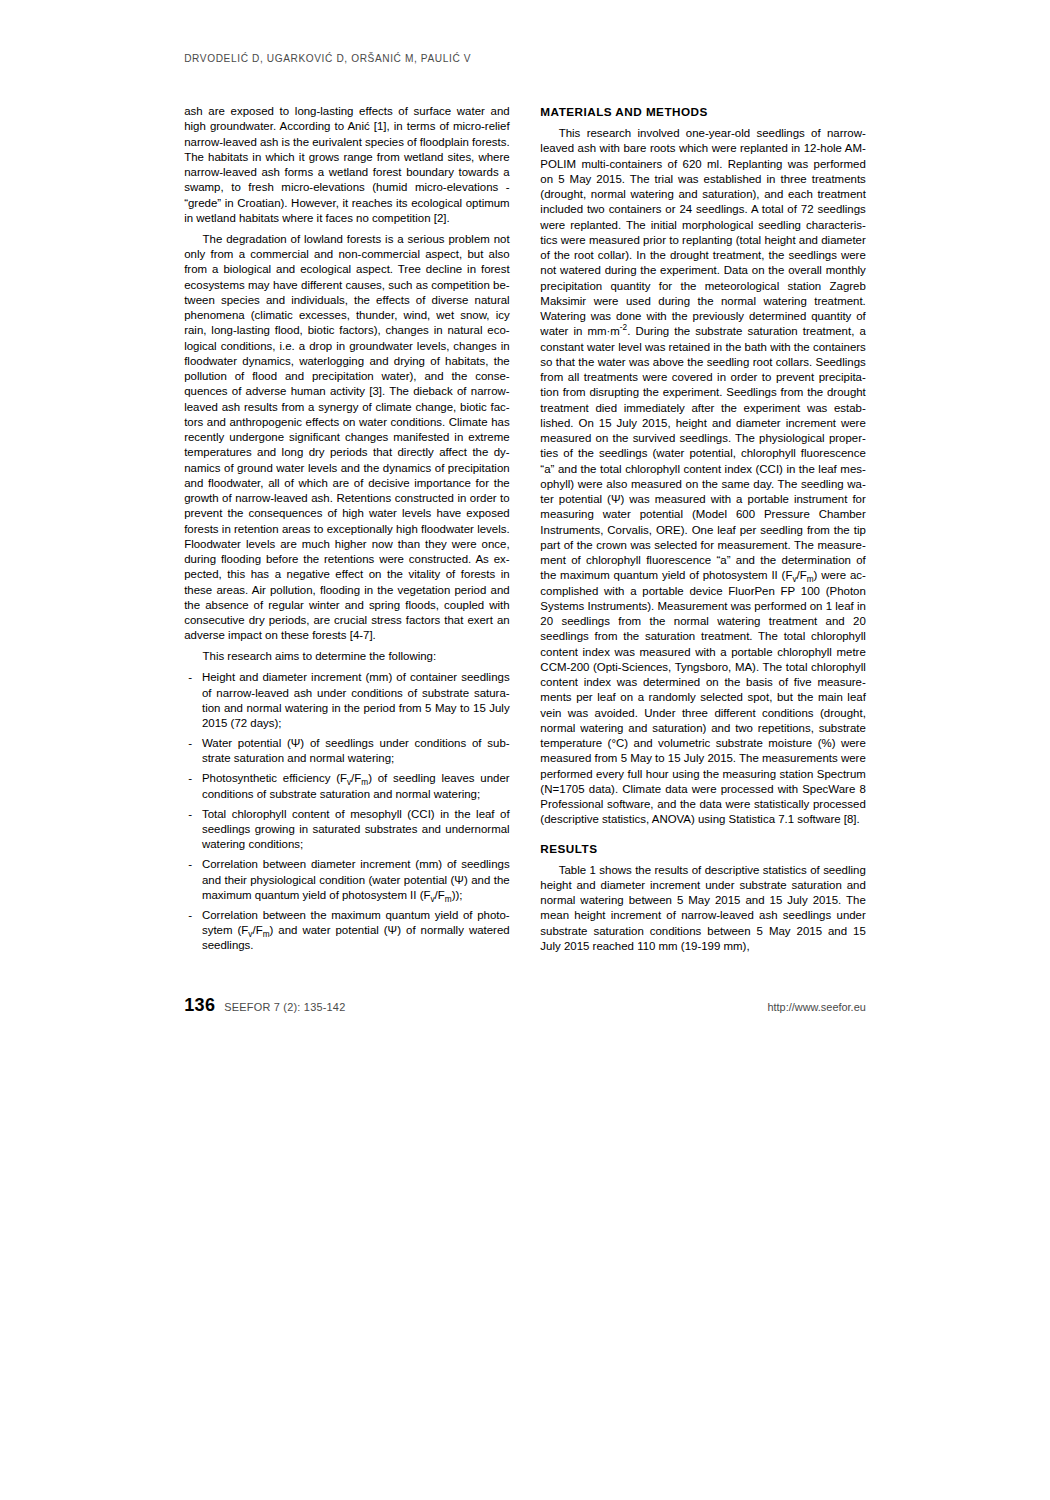Drvodelić D, Ugarković D, Oršanić M, Paulić V
ash are exposed to long-lasting effects of surface water and high groundwater. According to Anić [1], in terms of micro-relief narrow-leaved ash is the eurivalent species of floodplain forests. The habitats in which it grows range from wetland sites, where narrow-leaved ash forms a wetland forest boundary towards a swamp, to fresh micro-elevations (humid micro-elevations - “grede” in Croatian). However, it reaches its ecological optimum in wetland habitats where it faces no competition [2].
The degradation of lowland forests is a serious problem not only from a commercial and non-commercial aspect, but also from a biological and ecological aspect. Tree decline in forest ecosystems may have different causes, such as competition between species and individuals, the effects of diverse natural phenomena (climatic excesses, thunder, wind, wet snow, icy rain, long-lasting flood, biotic factors), changes in natural ecological conditions, i.e. a drop in groundwater levels, changes in floodwater dynamics, waterlogging and drying of habitats, the pollution of flood and precipitation water), and the consequences of adverse human activity [3]. The dieback of narrow-leaved ash results from a synergy of climate change, biotic factors and anthropogenic effects on water conditions. Climate has recently undergone significant changes manifested in extreme temperatures and long dry periods that directly affect the dynamics of ground water levels and the dynamics of precipitation and floodwater, all of which are of decisive importance for the growth of narrow-leaved ash. Retentions constructed in order to prevent the consequences of high water levels have exposed forests in retention areas to exceptionally high floodwater levels. Floodwater levels are much higher now than they were once, during flooding before the retentions were constructed. As expected, this has a negative effect on the vitality of forests in these areas. Air pollution, flooding in the vegetation period and the absence of regular winter and spring floods, coupled with consecutive dry periods, are crucial stress factors that exert an adverse impact on these forests [4-7].
This research aims to determine the following:
Height and diameter increment (mm) of container seedlings of narrow-leaved ash under conditions of substrate saturation and normal watering in the period from 5 May to 15 July 2015 (72 days);
Water potential (Ψ) of seedlings under conditions of substrate saturation and normal watering;
Photosynthetic efficiency (Fv/Fm) of seedling leaves under conditions of substrate saturation and normal watering;
Total chlorophyll content of mesophyll (CCI) in the leaf of seedlings growing in saturated substrates and undernormal watering conditions;
Correlation between diameter increment (mm) of seedlings and their physiological condition (water potential (Ψ) and the maximum quantum yield of photosystem II (Fv/Fm));
Correlation between the maximum quantum yield of photosytem (Fv/Fm) and water potential (Ψ) of normally watered seedlings.
Materials and Methods
This research involved one-year-old seedlings of narrow-leaved ash with bare roots which were replanted in 12-hole AM-POLIM multi-containers of 620 ml. Replanting was performed on 5 May 2015. The trial was established in three treatments (drought, normal watering and saturation), and each treatment included two containers or 24 seedlings. A total of 72 seedlings were replanted. The initial morphological seedling characteristics were measured prior to replanting (total height and diameter of the root collar). In the drought treatment, the seedlings were not watered during the experiment. Data on the overall monthly precipitation quantity for the meteorological station Zagreb Maksimir were used during the normal watering treatment. Watering was done with the previously determined quantity of water in mm·m-2. During the substrate saturation treatment, a constant water level was retained in the bath with the containers so that the water was above the seedling root collars. Seedlings from all treatments were covered in order to prevent precipitation from disrupting the experiment. Seedlings from the drought treatment died immediately after the experiment was established. On 15 July 2015, height and diameter increment were measured on the survived seedlings. The physiological properties of the seedlings (water potential, chlorophyll fluorescence “a” and the total chlorophyll content index (CCI) in the leaf mesophyll) were also measured on the same day. The seedling water potential (Ψ) was measured with a portable instrument for measuring water potential (Model 600 Pressure Chamber Instruments, Corvalis, ORE). One leaf per seedling from the tip part of the crown was selected for measurement. The measurement of chlorophyll fluorescence “a” and the determination of the maximum quantum yield of photosystem II (Fv/Fm) were accomplished with a portable device FluorPen FP 100 (Photon Systems Instruments). Measurement was performed on 1 leaf in 20 seedlings from the normal watering treatment and 20 seedlings from the saturation treatment. The total chlorophyll content index was measured with a portable chlorophyll metre CCM-200 (Opti-Sciences, Tyngsboro, MA). The total chlorophyll content index was determined on the basis of five measurements per leaf on a randomly selected spot, but the main leaf vein was avoided. Under three different conditions (drought, normal watering and saturation) and two repetitions, substrate temperature (°C) and volumetric substrate moisture (%) were measured from 5 May to 15 July 2015. The measurements were performed every full hour using the measuring station Spectrum (N=1705 data). Climate data were processed with SpecWare 8 Professional software, and the data were statistically processed (descriptive statistics, ANOVA) using Statistica 7.1 software [8].
Results
Table 1 shows the results of descriptive statistics of seedling height and diameter increment under substrate saturation and normal watering between 5 May 2015 and 15 July 2015. The mean height increment of narrow-leaved ash seedlings under substrate saturation conditions between 5 May 2015 and 15 July 2015 reached 110 mm (19-199 mm),
136 SEEFOR 7 (2): 135-142
http://www.seefor.eu